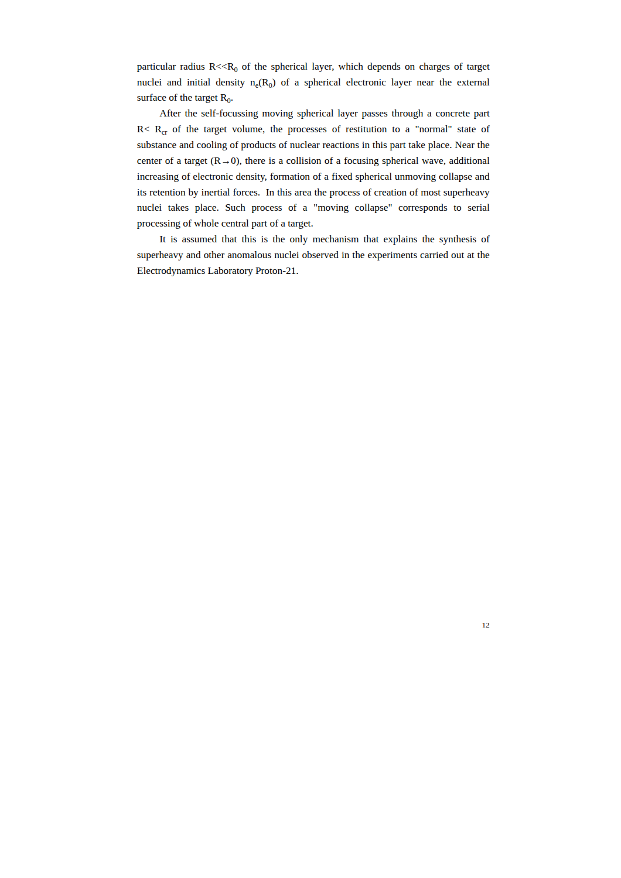particular radius R<<R0 of the spherical layer, which depends on charges of target nuclei and initial density ne(R0) of a spherical electronic layer near the external surface of the target R0.
After the self-focussing moving spherical layer passes through a concrete part R< Rcr of the target volume, the processes of restitution to a "normal" state of substance and cooling of products of nuclear reactions in this part take place. Near the center of a target (R→0), there is a collision of a focusing spherical wave, additional increasing of electronic density, formation of a fixed spherical unmoving collapse and its retention by inertial forces. In this area the process of creation of most superheavy nuclei takes place. Such process of a "moving collapse" corresponds to serial processing of whole central part of a target.
It is assumed that this is the only mechanism that explains the synthesis of superheavy and other anomalous nuclei observed in the experiments carried out at the Electrodynamics Laboratory Proton-21.
12